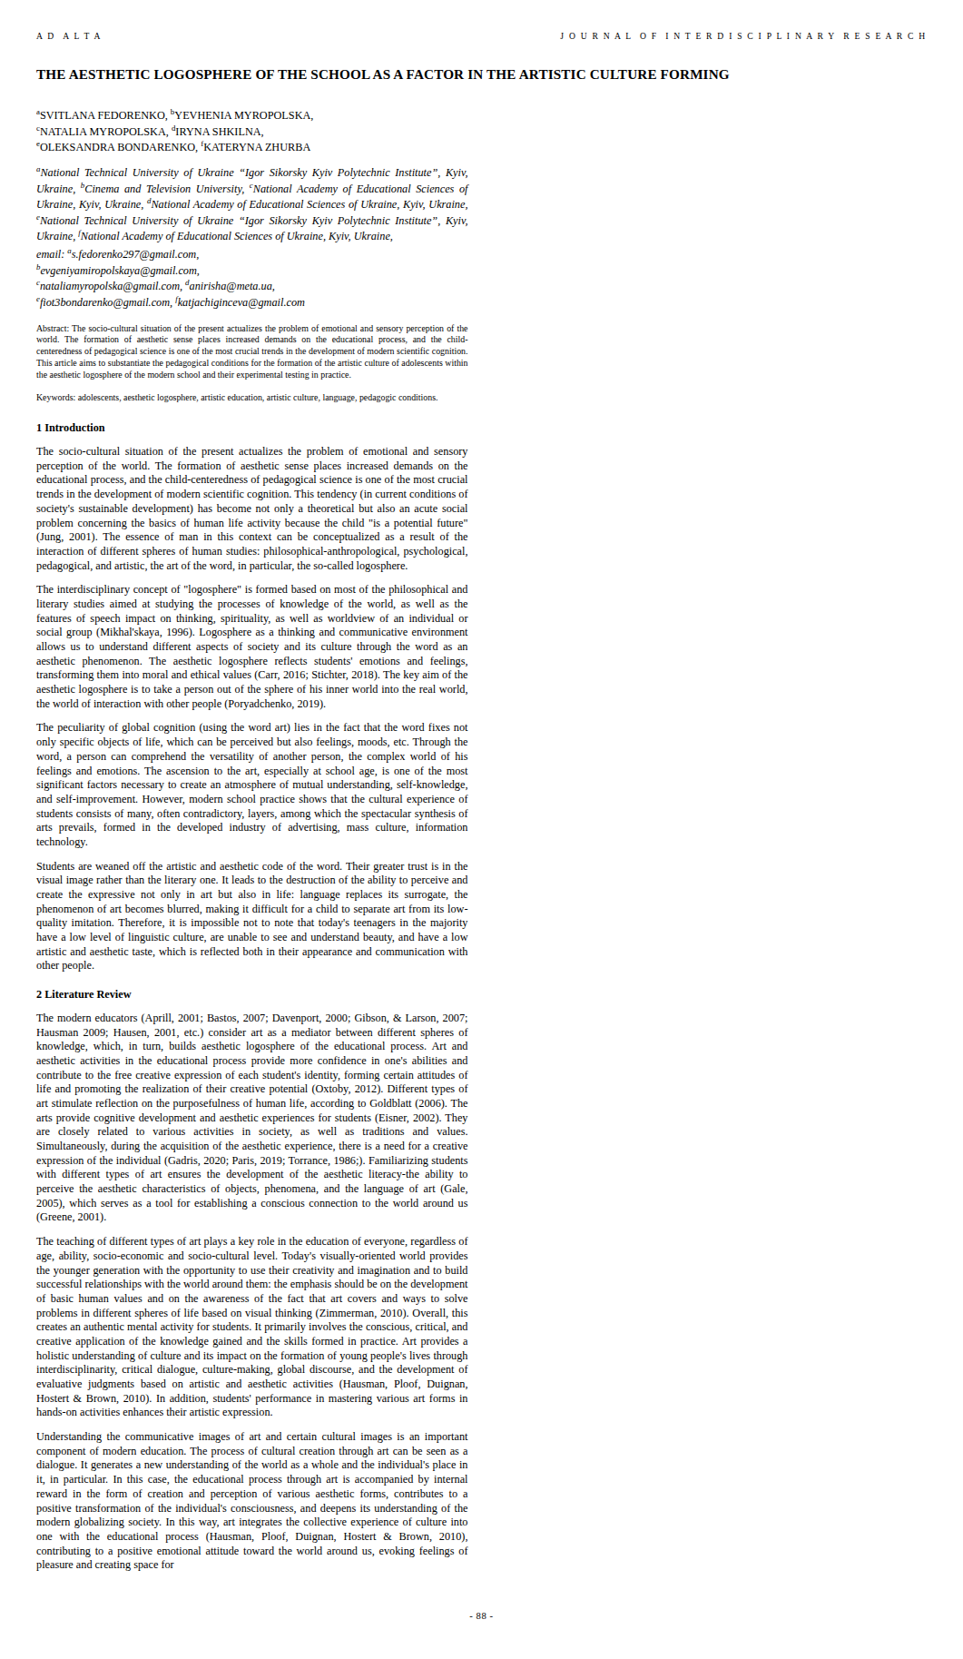A D A L T A
J O U R N A L O F I N T E R D I S C I P L I N A R Y R E S E A R C H
The Aesthetic Logosphere of the School as a Factor in the Artistic Culture Forming
aSVITLANA FEDORENKO, bYEVHENIA MYROPOLSKA,
cNATALIA MYROPOLSKA, dIRYNA SHKILNA,
eOLEKSANDRA BONDARENKO, fKATERYNA ZHURBA
aNational Technical University of Ukraine “Igor Sikorsky Kyiv Polytechnic Institute”, Kyiv, Ukraine, bCinema and Television University, cNational Academy of Educational Sciences of Ukraine, Kyiv, Ukraine, dNational Academy of Educational Sciences of Ukraine, Kyiv, Ukraine, eNational Technical University of Ukraine “Igor Sikorsky Kyiv Polytechnic Institute”, Kyiv, Ukraine, fNational Academy of Educational Sciences of Ukraine, Kyiv, Ukraine,
email: as.fedorenko297@gmail.com,
bevgeniyamiropolskaya@gmail.com,
cnataliamyropolska@gmail.com, danirisha@meta.ua,
efiot3bondarenko@gmail.com, fkatjachiginceva@gmail.com
Abstract: The socio-cultural situation of the present actualizes the problem of emotional and sensory perception of the world. The formation of aesthetic sense places increased demands on the educational process, and the child-centeredness of pedagogical science is one of the most crucial trends in the development of modern scientific cognition. This article aims to substantiate the pedagogical conditions for the formation of the artistic culture of adolescents within the aesthetic logosphere of the modern school and their experimental testing in practice.
Keywords: adolescents, aesthetic logosphere, artistic education, artistic culture, language, pedagogic conditions.
1 Introduction
The socio-cultural situation of the present actualizes the problem of emotional and sensory perception of the world. The formation of aesthetic sense places increased demands on the educational process, and the child-centeredness of pedagogical science is one of the most crucial trends in the development of modern scientific cognition. This tendency (in current conditions of society's sustainable development) has become not only a theoretical but also an acute social problem concerning the basics of human life activity because the child "is a potential future" (Jung, 2001). The essence of man in this context can be conceptualized as a result of the interaction of different spheres of human studies: philosophical-anthropological, psychological, pedagogical, and artistic, the art of the word, in particular, the so-called logosphere.
The interdisciplinary concept of "logosphere" is formed based on most of the philosophical and literary studies aimed at studying the processes of knowledge of the world, as well as the features of speech impact on thinking, spirituality, as well as worldview of an individual or social group (Mikhal'skaya, 1996). Logosphere as a thinking and communicative environment allows us to understand different aspects of society and its culture through the word as an aesthetic phenomenon. The aesthetic logosphere reflects students' emotions and feelings, transforming them into moral and ethical values (Carr, 2016; Stichter, 2018). The key aim of the aesthetic logosphere is to take a person out of the sphere of his inner world into the real world, the world of interaction with other people (Poryadchenko, 2019).
The peculiarity of global cognition (using the word art) lies in the fact that the word fixes not only specific objects of life, which can be perceived but also feelings, moods, etc. Through the word, a person can comprehend the versatility of another person, the complex world of his feelings and emotions. The ascension to the art, especially at school age, is one of the most significant factors necessary to create an atmosphere of mutual understanding, self-knowledge, and self-improvement. However, modern school practice shows that the cultural experience of students consists of many, often contradictory, layers, among which the spectacular synthesis of arts prevails, formed in the developed industry of advertising, mass culture, information technology.
Students are weaned off the artistic and aesthetic code of the word. Their greater trust is in the visual image rather than the literary one. It leads to the destruction of the ability to perceive and create the expressive not only in art but also in life: language replaces its surrogate, the phenomenon of art becomes blurred, making it difficult for a child to separate art from its low-quality imitation. Therefore, it is impossible not to note that today's teenagers in the majority have a low level of linguistic culture, are unable to see and understand beauty, and have a low artistic and aesthetic taste, which is reflected both in their appearance and communication with other people.
2 Literature Review
The modern educators (Aprill, 2001; Bastos, 2007; Davenport, 2000; Gibson, & Larson, 2007; Hausman 2009; Hausen, 2001, etc.) consider art as a mediator between different spheres of knowledge, which, in turn, builds aesthetic logosphere of the educational process. Art and aesthetic activities in the educational process provide more confidence in one's abilities and contribute to the free creative expression of each student's identity, forming certain attitudes of life and promoting the realization of their creative potential (Oxtoby, 2012). Different types of art stimulate reflection on the purposefulness of human life, according to Goldblatt (2006). The arts provide cognitive development and aesthetic experiences for students (Eisner, 2002). They are closely related to various activities in society, as well as traditions and values. Simultaneously, during the acquisition of the aesthetic experience, there is a need for a creative expression of the individual (Gadris, 2020; Paris, 2019; Torrance, 1986;). Familiarizing students with different types of art ensures the development of the aesthetic literacy-the ability to perceive the aesthetic characteristics of objects, phenomena, and the language of art (Gale, 2005), which serves as a tool for establishing a conscious connection to the world around us (Greene, 2001).
The teaching of different types of art plays a key role in the education of everyone, regardless of age, ability, socio-economic and socio-cultural level. Today's visually-oriented world provides the younger generation with the opportunity to use their creativity and imagination and to build successful relationships with the world around them: the emphasis should be on the development of basic human values and on the awareness of the fact that art covers and ways to solve problems in different spheres of life based on visual thinking (Zimmerman, 2010). Overall, this creates an authentic mental activity for students. It primarily involves the conscious, critical, and creative application of the knowledge gained and the skills formed in practice. Art provides a holistic understanding of culture and its impact on the formation of young people's lives through interdisciplinarity, critical dialogue, culture-making, global discourse, and the development of evaluative judgments based on artistic and aesthetic activities (Hausman, Ploof, Duignan, Hostert & Brown, 2010). In addition, students' performance in mastering various art forms in hands-on activities enhances their artistic expression.
Understanding the communicative images of art and certain cultural images is an important component of modern education. The process of cultural creation through art can be seen as a dialogue. It generates a new understanding of the world as a whole and the individual's place in it, in particular. In this case, the educational process through art is accompanied by internal reward in the form of creation and perception of various aesthetic forms, contributes to a positive transformation of the individual's consciousness, and deepens its understanding of the modern globalizing society. In this way, art integrates the collective experience of culture into one with the educational process (Hausman, Ploof, Duignan, Hostert & Brown, 2010), contributing to a positive emotional attitude toward the world around us, evoking feelings of pleasure and creating space for
- 88 -